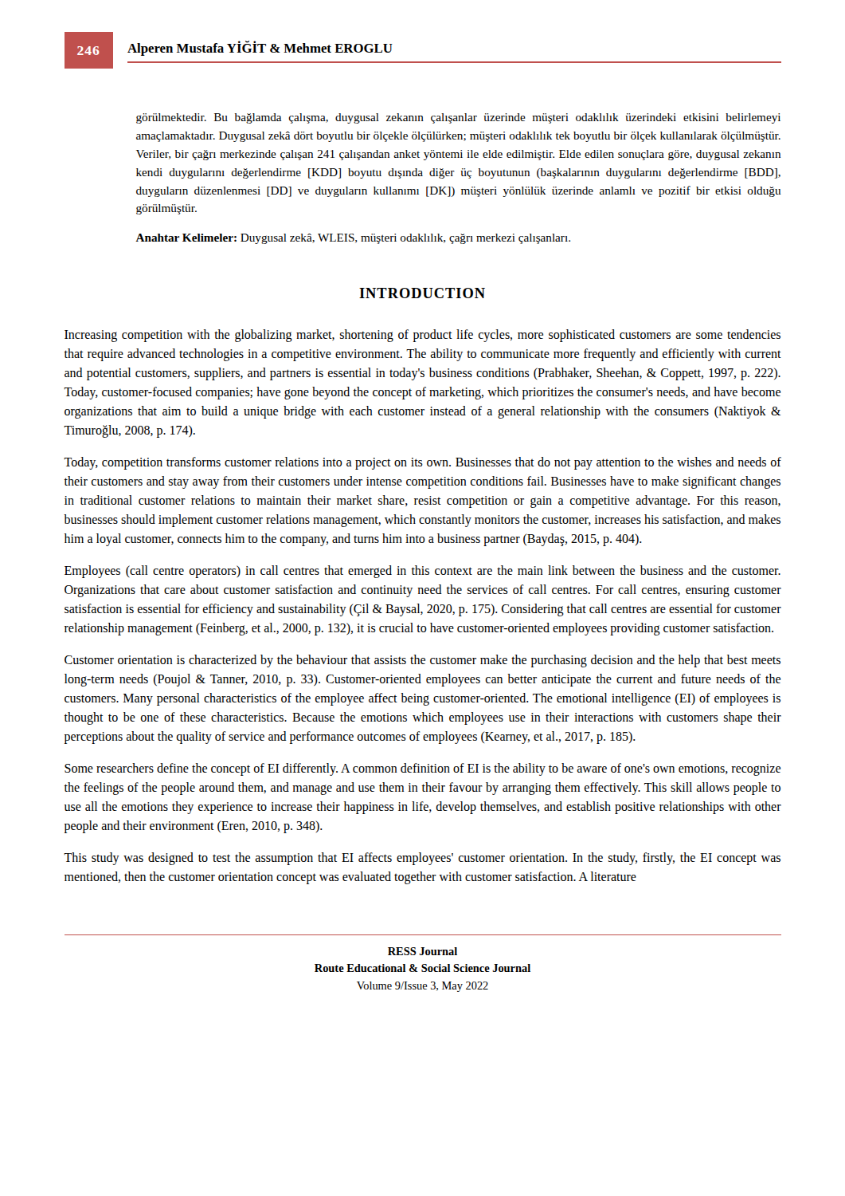246
Alperen Mustafa YİĞİT & Mehmet EROGLU
görülmektedir. Bu bağlamda çalışma, duygusal zekanın çalışanlar üzerinde müşteri odaklılık üzerindeki etkisini belirlemeyi amaçlamaktadır. Duygusal zekâ dört boyutlu bir ölçekle ölçülürken; müşteri odaklılık tek boyutlu bir ölçek kullanılarak ölçülmüştür. Veriler, bir çağrı merkezinde çalışan 241 çalışandan anket yöntemi ile elde edilmiştir. Elde edilen sonuçlara göre, duygusal zekanın kendi duygularını değerlendirme [KDD] boyutu dışında diğer üç boyutunun (başkalarının duygularını değerlendirme [BDD], duyguların düzenlenmesi [DD] ve duyguların kullanımı [DK]) müşteri yönlülük üzerinde anlamlı ve pozitif bir etkisi olduğu görülmüştür.
Anahtar Kelimeler: Duygusal zekâ, WLEIS, müşteri odaklılık, çağrı merkezi çalışanları.
INTRODUCTION
Increasing competition with the globalizing market, shortening of product life cycles, more sophisticated customers are some tendencies that require advanced technologies in a competitive environment. The ability to communicate more frequently and efficiently with current and potential customers, suppliers, and partners is essential in today's business conditions (Prabhaker, Sheehan, & Coppett, 1997, p. 222). Today, customer-focused companies; have gone beyond the concept of marketing, which prioritizes the consumer's needs, and have become organizations that aim to build a unique bridge with each customer instead of a general relationship with the consumers (Naktiyok & Timuroğlu, 2008, p. 174).
Today, competition transforms customer relations into a project on its own. Businesses that do not pay attention to the wishes and needs of their customers and stay away from their customers under intense competition conditions fail. Businesses have to make significant changes in traditional customer relations to maintain their market share, resist competition or gain a competitive advantage. For this reason, businesses should implement customer relations management, which constantly monitors the customer, increases his satisfaction, and makes him a loyal customer, connects him to the company, and turns him into a business partner (Baydaş, 2015, p. 404).
Employees (call centre operators) in call centres that emerged in this context are the main link between the business and the customer. Organizations that care about customer satisfaction and continuity need the services of call centres. For call centres, ensuring customer satisfaction is essential for efficiency and sustainability (Çil & Baysal, 2020, p. 175). Considering that call centres are essential for customer relationship management (Feinberg, et al., 2000, p. 132), it is crucial to have customer-oriented employees providing customer satisfaction.
Customer orientation is characterized by the behaviour that assists the customer make the purchasing decision and the help that best meets long-term needs (Poujol & Tanner, 2010, p. 33). Customer-oriented employees can better anticipate the current and future needs of the customers. Many personal characteristics of the employee affect being customer-oriented. The emotional intelligence (EI) of employees is thought to be one of these characteristics. Because the emotions which employees use in their interactions with customers shape their perceptions about the quality of service and performance outcomes of employees (Kearney, et al., 2017, p. 185).
Some researchers define the concept of EI differently. A common definition of EI is the ability to be aware of one's own emotions, recognize the feelings of the people around them, and manage and use them in their favour by arranging them effectively. This skill allows people to use all the emotions they experience to increase their happiness in life, develop themselves, and establish positive relationships with other people and their environment (Eren, 2010, p. 348).
This study was designed to test the assumption that EI affects employees' customer orientation. In the study, firstly, the EI concept was mentioned, then the customer orientation concept was evaluated together with customer satisfaction. A literature
RESS Journal
Route Educational & Social Science Journal
Volume 9/Issue 3, May 2022